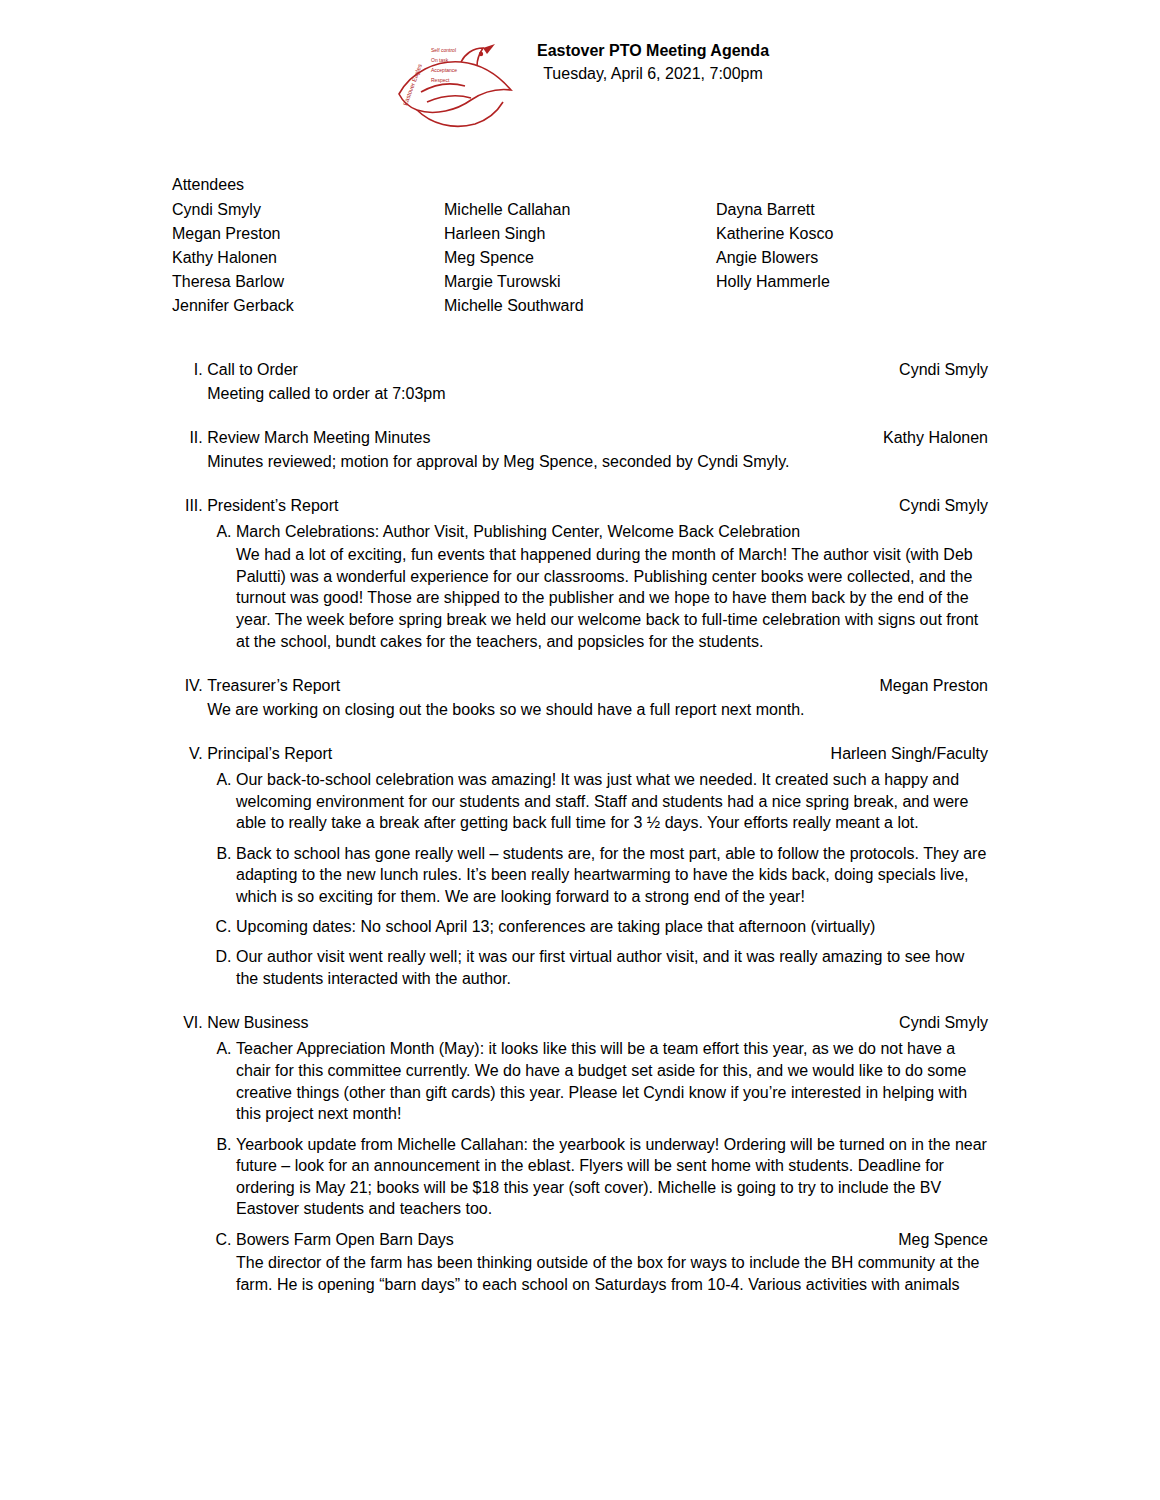Self control On task Acceptance Respect Eastover Eagles
Eastover PTO Meeting Agenda
Tuesday, April 6, 2021, 7:00pm
Attendees
| Cyndi Smyly | Michelle Callahan | Dayna Barrett |
| Megan Preston | Harleen Singh | Katherine Kosco |
| Kathy Halonen | Meg Spence | Angie Blowers |
| Theresa Barlow | Margie Turowski | Holly Hammerle |
| Jennifer Gerback | Michelle Southward | |
Call to Order Cyndi Smyly
Meeting called to order at 7:03pm
Review March Meeting Minutes Kathy Halonen
Minutes reviewed; motion for approval by Meg Spence, seconded by Cyndi Smyly.
President’s Report Cyndi Smyly
March Celebrations: Author Visit, Publishing Center, Welcome Back Celebration
We had a lot of exciting, fun events that happened during the month of March! The author visit (with Deb Palutti) was a wonderful experience for our classrooms. Publishing center books were collected, and the turnout was good! Those are shipped to the publisher and we hope to have them back by the end of the year. The week before spring break we held our welcome back to full-time celebration with signs out front at the school, bundt cakes for the teachers, and popsicles for the students.
Treasurer’s Report Megan Preston
We are working on closing out the books so we should have a full report next month.
Principal’s Report Harleen Singh/Faculty
Our back-to-school celebration was amazing! It was just what we needed. It created such a happy and welcoming environment for our students and staff. Staff and students had a nice spring break, and were able to really take a break after getting back full time for 3 ½ days. Your efforts really meant a lot.
Back to school has gone really well – students are, for the most part, able to follow the protocols. They are adapting to the new lunch rules. It’s been really heartwarming to have the kids back, doing specials live, which is so exciting for them. We are looking forward to a strong end of the year!
Upcoming dates: No school April 13; conferences are taking place that afternoon (virtually)
Our author visit went really well; it was our first virtual author visit, and it was really amazing to see how the students interacted with the author.
New Business Cyndi Smyly
Teacher Appreciation Month (May): it looks like this will be a team effort this year, as we do not have a chair for this committee currently. We do have a budget set aside for this, and we would like to do some creative things (other than gift cards) this year. Please let Cyndi know if you’re interested in helping with this project next month!
Yearbook update from Michelle Callahan: the yearbook is underway! Ordering will be turned on in the near future – look for an announcement in the eblast. Flyers will be sent home with students. Deadline for ordering is May 21; books will be $18 this year (soft cover). Michelle is going to try to include the BV Eastover students and teachers too.
Bowers Farm Open Barn Days Meg Spence
The director of the farm has been thinking outside of the box for ways to include the BH community at the farm. He is opening “barn days” to each school on Saturdays from 10-4. Various activities with animals